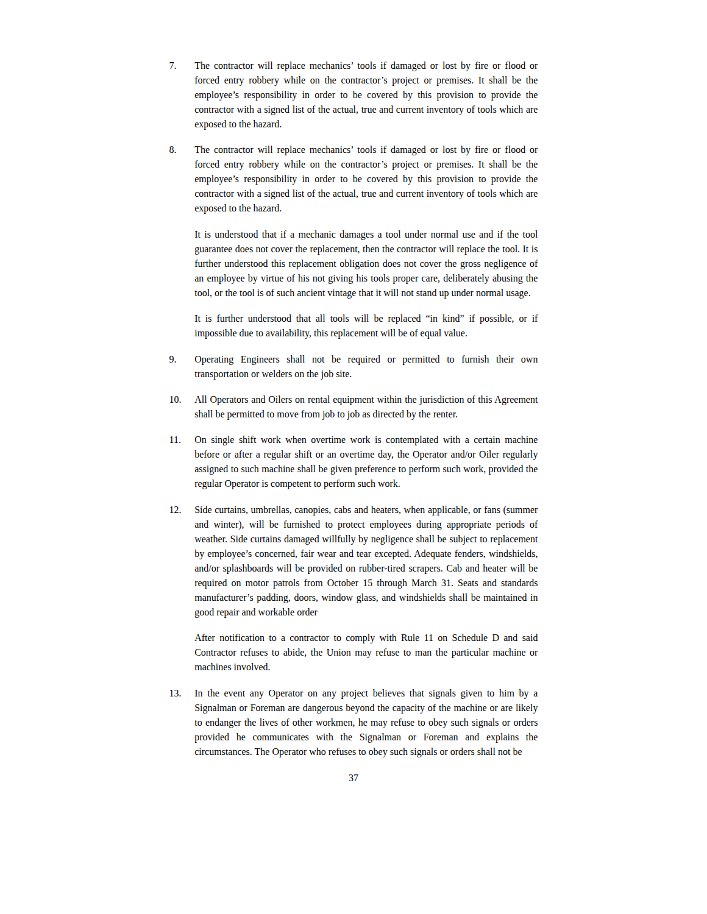7.
The contractor will replace mechanics’ tools if damaged or lost by fire or flood or forced entry robbery while on the contractor’s project or premises. It shall be the employee’s responsibility in order to be covered by this provision to provide the contractor with a signed list of the actual, true and current inventory of tools which are exposed to the hazard.
8.
The contractor will replace mechanics’ tools if damaged or lost by fire or flood or forced entry robbery while on the contractor’s project or premises. It shall be the employee’s responsibility in order to be covered by this provision to provide the contractor with a signed list of the actual, true and current inventory of tools which are exposed to the hazard.
It is understood that if a mechanic damages a tool under normal use and if the tool guarantee does not cover the replacement, then the contractor will replace the tool. It is further understood this replacement obligation does not cover the gross negligence of an employee by virtue of his not giving his tools proper care, deliberately abusing the tool, or the tool is of such ancient vintage that it will not stand up under normal usage.
It is further understood that all tools will be replaced “in kind” if possible, or if impossible due to availability, this replacement will be of equal value.
9.
Operating Engineers shall not be required or permitted to furnish their own transportation or welders on the job site.
10.
All Operators and Oilers on rental equipment within the jurisdiction of this Agreement shall be permitted to move from job to job as directed by the renter.
11.
On single shift work when overtime work is contemplated with a certain machine before or after a regular shift or an overtime day, the Operator and/or Oiler regularly assigned to such machine shall be given preference to perform such work, provided the regular Operator is competent to perform such work.
12.
Side curtains, umbrellas, canopies, cabs and heaters, when applicable, or fans (summer and winter), will be furnished to protect employees during appropriate periods of weather. Side curtains damaged willfully by negligence shall be subject to replacement by employee’s concerned, fair wear and tear excepted. Adequate fenders, windshields, and/or splashboards will be provided on rubber-tired scrapers. Cab and heater will be required on motor patrols from October 15 through March 31. Seats and standards manufacturer’s padding, doors, window glass, and windshields shall be maintained in good repair and workable order
After notification to a contractor to comply with Rule 11 on Schedule D and said Contractor refuses to abide, the Union may refuse to man the particular machine or machines involved.
13.
In the event any Operator on any project believes that signals given to him by a Signalman or Foreman are dangerous beyond the capacity of the machine or are likely to endanger the lives of other workmen, he may refuse to obey such signals or orders provided he communicates with the Signalman or Foreman and explains the circumstances. The Operator who refuses to obey such signals or orders shall not be
37